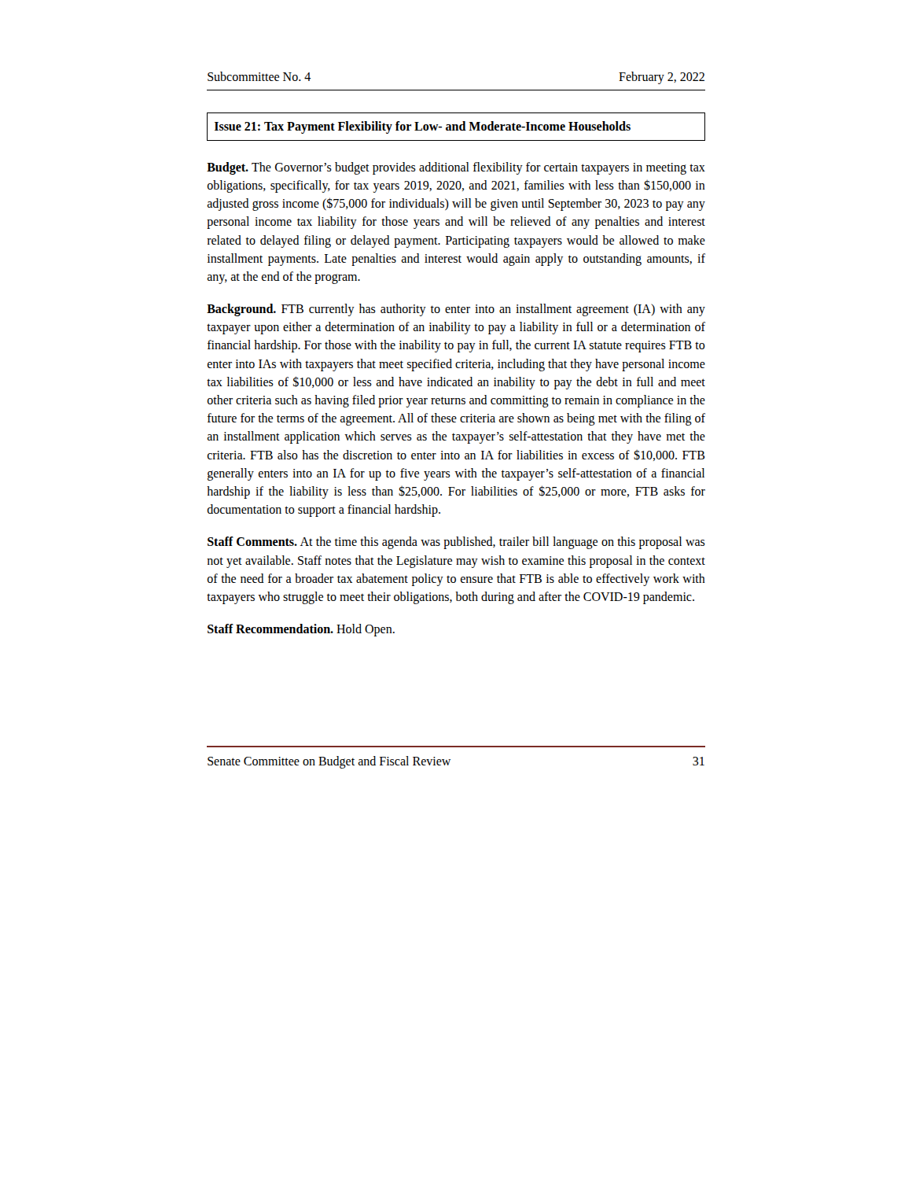Subcommittee No. 4
February 2, 2022
Issue 21: Tax Payment Flexibility for Low- and Moderate-Income Households
Budget. The Governor’s budget provides additional flexibility for certain taxpayers in meeting tax obligations, specifically, for tax years 2019, 2020, and 2021, families with less than $150,000 in adjusted gross income ($75,000 for individuals) will be given until September 30, 2023 to pay any personal income tax liability for those years and will be relieved of any penalties and interest related to delayed filing or delayed payment. Participating taxpayers would be allowed to make installment payments. Late penalties and interest would again apply to outstanding amounts, if any, at the end of the program.
Background. FTB currently has authority to enter into an installment agreement (IA) with any taxpayer upon either a determination of an inability to pay a liability in full or a determination of financial hardship. For those with the inability to pay in full, the current IA statute requires FTB to enter into IAs with taxpayers that meet specified criteria, including that they have personal income tax liabilities of $10,000 or less and have indicated an inability to pay the debt in full and meet other criteria such as having filed prior year returns and committing to remain in compliance in the future for the terms of the agreement. All of these criteria are shown as being met with the filing of an installment application which serves as the taxpayer’s self-attestation that they have met the criteria. FTB also has the discretion to enter into an IA for liabilities in excess of $10,000. FTB generally enters into an IA for up to five years with the taxpayer’s self-attestation of a financial hardship if the liability is less than $25,000. For liabilities of $25,000 or more, FTB asks for documentation to support a financial hardship.
Staff Comments. At the time this agenda was published, trailer bill language on this proposal was not yet available. Staff notes that the Legislature may wish to examine this proposal in the context of the need for a broader tax abatement policy to ensure that FTB is able to effectively work with taxpayers who struggle to meet their obligations, both during and after the COVID-19 pandemic.
Staff Recommendation. Hold Open.
Senate Committee on Budget and Fiscal Review
31